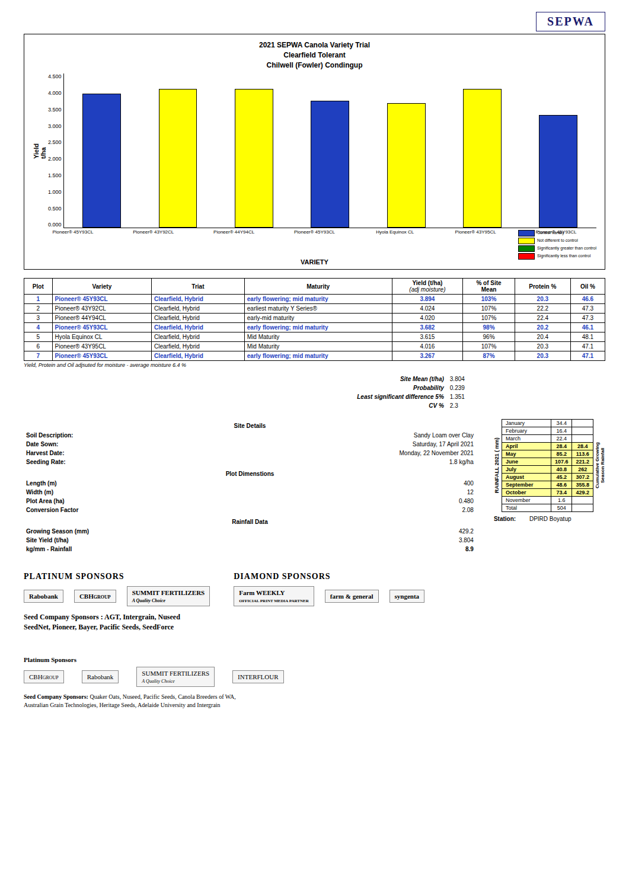SEPWA
2021 SEPWA Canola Variety Trial
Clearfield Tolerant
Chilwell (Fowler) Condingup
Yield
t/ha
4.500 4.000 3.500 3.000 2.500 2.000 1.500 1.000 0.500 0.000
Pioneer® 45Y93CL Pioneer® 43Y92CL Pioneer® 44Y94CL Pioneer® 45Y93CL Hyola Equinox CL Pioneer® 43Y95CL Pioneer® 45Y93CL
VARIETY
Control Variety
Not different to control
Significantly greater than control
Significantly less than control
| Plot | Variety | Triat | Maturity | Yield (t/ha) (adj moisture) | % of Site Mean | Protein % | Oil % |
| --- | --- | --- | --- | --- | --- | --- | --- |
| 1 | Pioneer® 45Y93CL | Clearfield, Hybrid | early flowering; mid maturity | 3.894 | 103% | 20.3 | 46.6 |
| 2 | Pioneer® 43Y92CL | Clearfield, Hybrid | earliest maturity Y Series® | 4.024 | 107% | 22.2 | 47.3 |
| 3 | Pioneer® 44Y94CL | Clearfield, Hybrid | early-mid maturity | 4.020 | 107% | 22.4 | 47.3 |
| 4 | Pioneer® 45Y93CL | Clearfield, Hybrid | early flowering; mid maturity | 3.682 | 98% | 20.2 | 46.1 |
| 5 | Hyola Equinox CL | Clearfield, Hybrid | Mid Maturity | 3.615 | 96% | 20.4 | 48.1 |
| 6 | Pioneer® 43Y95CL | Clearfield, Hybrid | Mid Maturity | 4.016 | 107% | 20.3 | 47.1 |
| 7 | Pioneer® 45Y93CL | Clearfield, Hybrid | early flowering; mid maturity | 3.267 | 87% | 20.3 | 47.1 |
Yield, Protein and Oil adjsuted for moisture - average moisture 6.4 %
| Site Mean (t/ha) | 3.804 |
| Probability | 0.239 |
| Least significant difference 5% | 1.351 |
| CV % | 2.3 |
Site Details
| Soil Description: | Sandy Loam over Clay |
| Date Sown: | Saturday, 17 April 2021 |
| Harvest Date: | Monday, 22 November 2021 |
| Seeding Rate: | 1.8 kg/ha |
Plot Dimenstions
| Length (m) | 400 |
| Width (m) | 12 |
| Plot Area (ha) | 0.480 |
| Conversion Factor | 2.08 |
Rainfall Data
| Growing Season (mm) | 429.2 |
| Site Yield (t/ha) | 3.804 |
| kg/mm - Rainfall | 8.9 |
RAINFALL 2021 ( mm)
| January | 34.4 | |
| February | 16.4 | |
| March | 22.4 | |
| April | 28.4 | 28.4 |
| May | 85.2 | 113.6 |
| June | 107.6 | 221.2 |
| July | 40.8 | 262 |
| August | 45.2 | 307.2 |
| September | 48.6 | 355.8 |
| October | 73.4 | 429.2 |
| November | 1.6 | |
| Total | 504 | |
Cumulative Growing
Season Rainfall
Station: DPIRD Boyatup
PLATINUM SPONSORS
Rabobank CBHGROUP SUMMIT FERTILIZERS
A Quality Choice
DIAMOND SPONSORS
Farm WEEKLY
OFFICIAL PRINT MEDIA PARTNER farm & general syngenta
Seed Company Sponsors : AGT, Intergrain, Nuseed
SeedNet, Pioneer, Bayer, Pacific Seeds, SeedForce
Platinum Sponsors
CBHGROUP Rabobank SUMMIT FERTILIZERS
A Quality Choice INTERFLOUR
Seed Company Sponsors: Quaker Oats, Nuseed, Pacific Seeds, Canola Breeders of WA,
Australian Grain Technologies, Heritage Seeds, Adelaide University and Intergrain